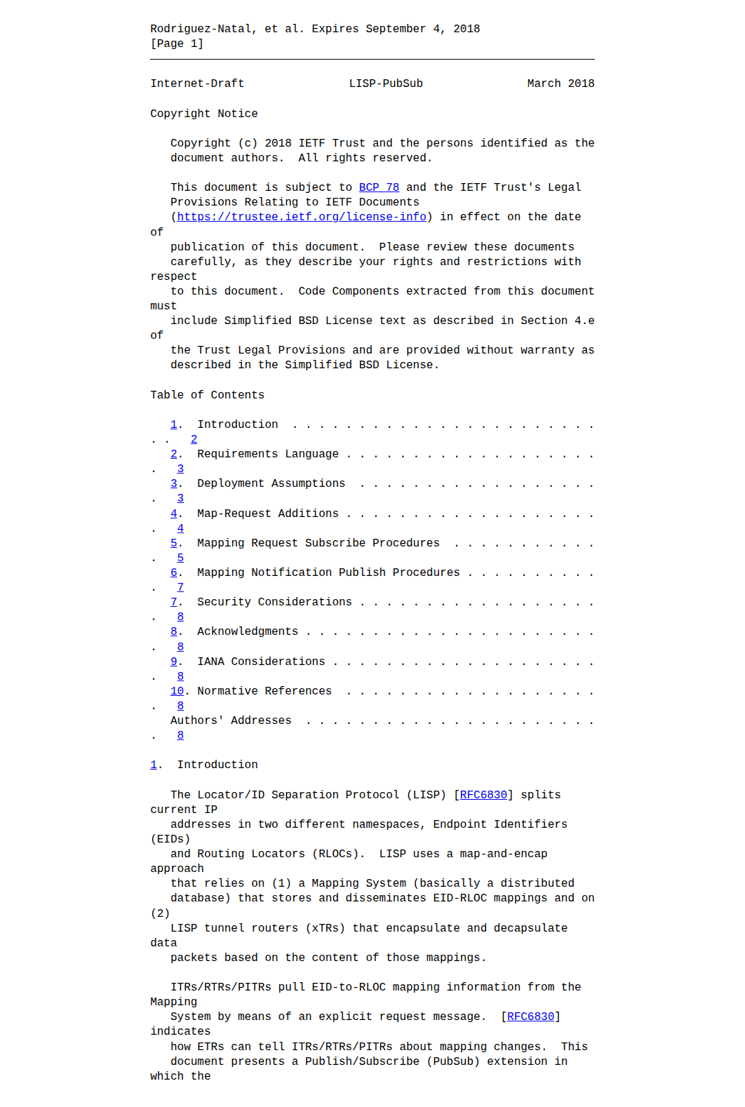Rodriguez-Natal, et al. Expires September 4, 2018              [Page 1]
Internet-Draft LISP-PubSub March 2018
Copyright Notice

   Copyright (c) 2018 IETF Trust and the persons identified as the
   document authors.  All rights reserved.

   This document is subject to BCP 78 and the IETF Trust's Legal
   Provisions Relating to IETF Documents
   (https://trustee.ietf.org/license-info) in effect on the date of
   publication of this document.  Please review these documents
   carefully, as they describe your rights and restrictions with respect
   to this document.  Code Components extracted from this document must
   include Simplified BSD License text as described in Section 4.e of
   the Trust Legal Provisions and are provided without warranty as
   described in the Simplified BSD License.

Table of Contents

   1.  Introduction  . . . . . . . . . . . . . . . . . . . . . . . . .   2
   2.  Requirements Language . . . . . . . . . . . . . . . . . . . .   3
   3.  Deployment Assumptions  . . . . . . . . . . . . . . . . . . .   3
   4.  Map-Request Additions . . . . . . . . . . . . . . . . . . . .   4
   5.  Mapping Request Subscribe Procedures  . . . . . . . . . . . .   5
   6.  Mapping Notification Publish Procedures . . . . . . . . . . .   7
   7.  Security Considerations . . . . . . . . . . . . . . . . . . .   8
   8.  Acknowledgments . . . . . . . . . . . . . . . . . . . . . . .   8
   9.  IANA Considerations . . . . . . . . . . . . . . . . . . . . .   8
   10. Normative References  . . . . . . . . . . . . . . . . . . . .   8
   Authors' Addresses  . . . . . . . . . . . . . . . . . . . . . . .   8

1.  Introduction

   The Locator/ID Separation Protocol (LISP) [RFC6830] splits current IP
   addresses in two different namespaces, Endpoint Identifiers (EIDs)
   and Routing Locators (RLOCs).  LISP uses a map-and-encap approach
   that relies on (1) a Mapping System (basically a distributed
   database) that stores and disseminates EID-RLOC mappings and on (2)
   LISP tunnel routers (xTRs) that encapsulate and decapsulate data
   packets based on the content of those mappings.

   ITRs/RTRs/PITRs pull EID-to-RLOC mapping information from the Mapping
   System by means of an explicit request message.  [RFC6830] indicates
   how ETRs can tell ITRs/RTRs/PITRs about mapping changes.  This
   document presents a Publish/Subscribe (PubSub) extension in which the